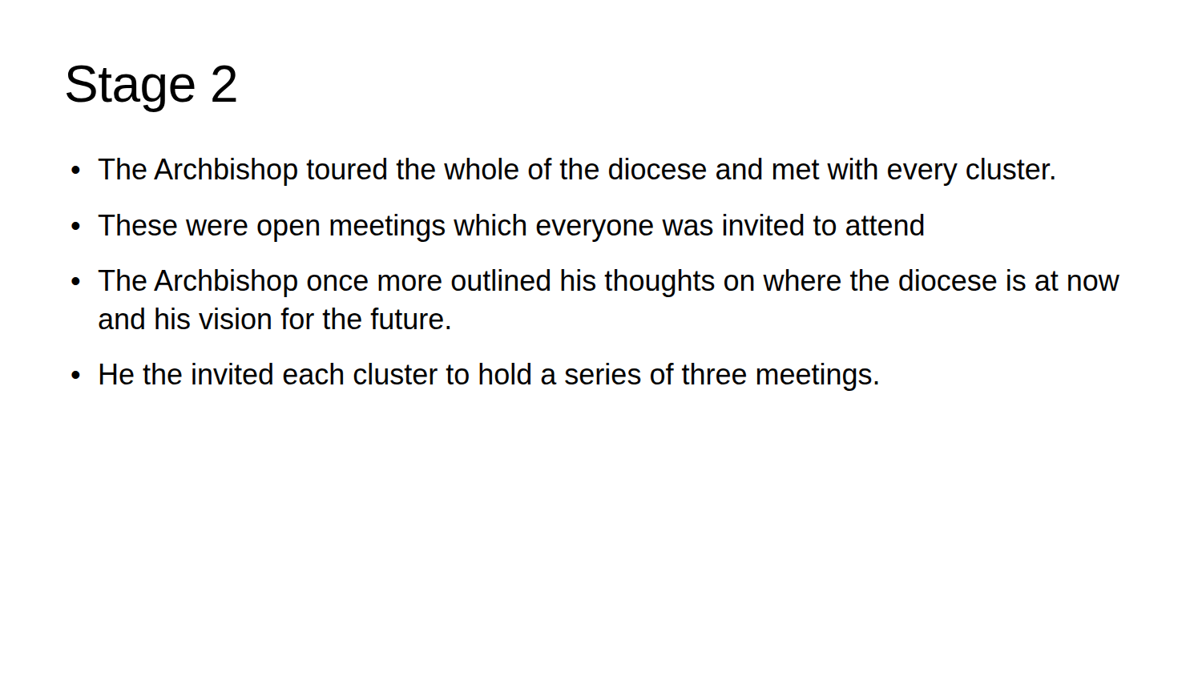Stage 2
The Archbishop toured the whole of the diocese and met with every cluster.
These were open meetings which everyone was invited to attend
The Archbishop once more outlined his thoughts on where the diocese is at now and his vision for the future.
He the invited each cluster to hold a series of three meetings.